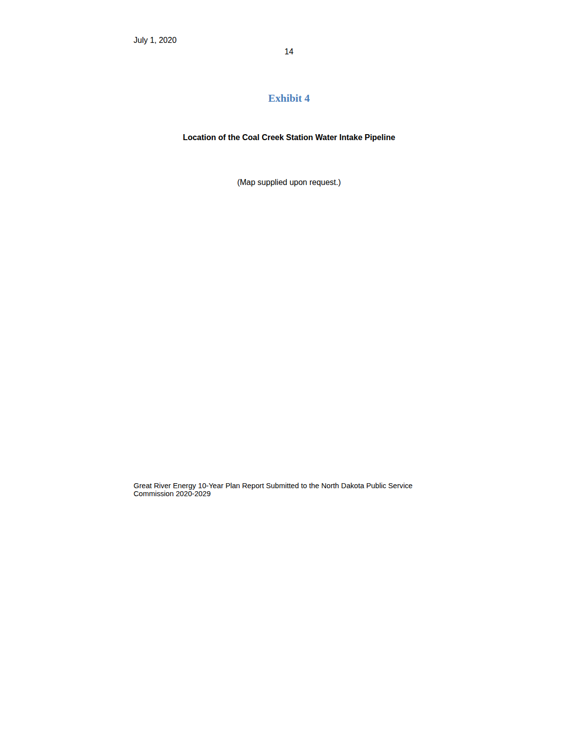July 1, 2020
14
Exhibit 4
Location of the Coal Creek Station Water Intake Pipeline
(Map supplied upon request.)
Great River Energy 10-Year Plan Report Submitted to the North Dakota Public Service Commission 2020-2029